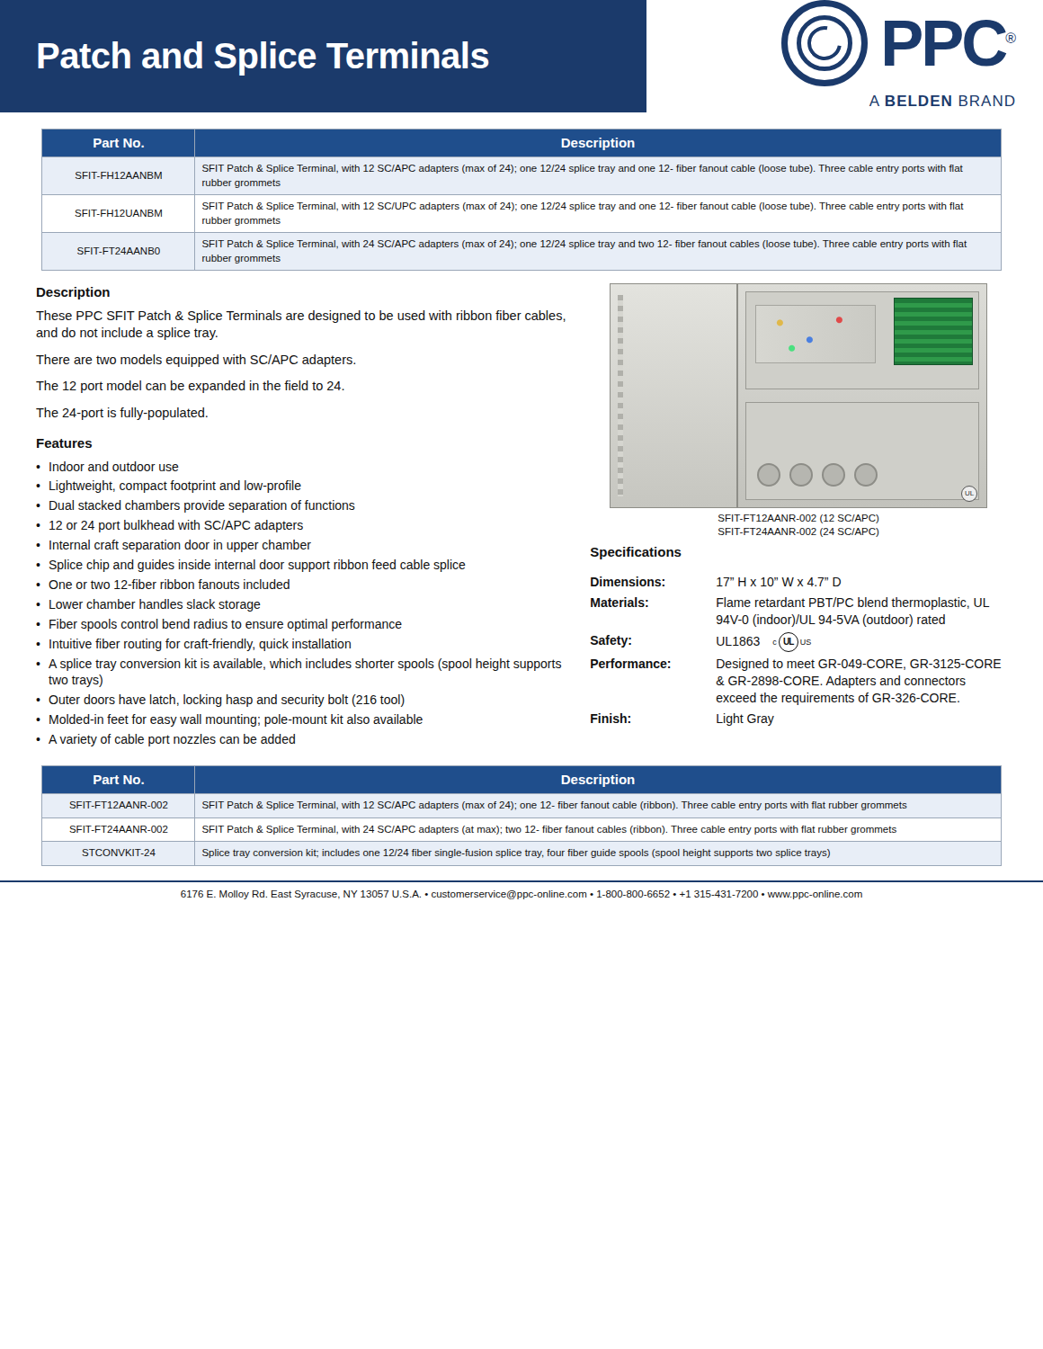Patch and Splice Terminals
PPC®
A BELDEN BRAND
| Part No. | Description |
| --- | --- |
| SFIT-FH12AANBM | SFIT Patch & Splice Terminal, with 12 SC/APC adapters (max of 24); one 12/24 splice tray and one 12- fiber fanout cable (loose tube). Three cable entry ports with flat rubber grommets |
| SFIT-FH12UANBM | SFIT Patch & Splice Terminal, with 12 SC/UPC adapters (max of 24); one 12/24 splice tray and one 12- fiber fanout cable (loose tube). Three cable entry ports with flat rubber grommets |
| SFIT-FT24AANB0 | SFIT Patch & Splice Terminal, with 24 SC/APC adapters (max of 24); one 12/24 splice tray and two 12- fiber fanout cables (loose tube). Three cable entry ports with flat rubber grommets |
Description
These PPC SFIT Patch & Splice Terminals are designed to be used with ribbon fiber cables, and do not include a splice tray.
There are two models equipped with SC/APC adapters.
The 12 port model can be expanded in the field to 24.
The 24-port is fully-populated.
Features
Indoor and outdoor use
Lightweight, compact footprint and low-profile
Dual stacked chambers provide separation of functions
12 or 24 port bulkhead with SC/APC adapters
Internal craft separation door in upper chamber
Splice chip and guides inside internal door support ribbon feed cable splice
One or two 12-fiber ribbon fanouts included
Lower chamber handles slack storage
Fiber spools control bend radius to ensure optimal performance
Intuitive fiber routing for craft-friendly, quick installation
A splice tray conversion kit is available, which includes shorter spools (spool height supports two trays)
Outer doors have latch, locking hasp and security bolt (216 tool)
Molded-in feet for easy wall mounting; pole-mount kit also available
A variety of cable port nozzles can be added
UL
SFIT-FT12AANR-002 (12 SC/APC)
SFIT-FT24AANR-002 (24 SC/APC)
Specifications
Dimensions:
17” H x 10” W x 4.7” D
Materials:
Flame retardant PBT/PC blend thermoplastic, UL 94V-0 (indoor)/UL 94-5VA (outdoor) rated
Safety:
UL1863 cUL US
Performance:
Designed to meet GR-049-CORE, GR-3125-CORE & GR-2898-CORE. Adapters and connectors exceed the requirements of GR-326-CORE.
Finish:
Light Gray
| Part No. | Description |
| --- | --- |
| SFIT-FT12AANR-002 | SFIT Patch & Splice Terminal, with 12 SC/APC adapters (max of 24); one 12- fiber fanout cable (ribbon). Three cable entry ports with flat rubber grommets |
| SFIT-FT24AANR-002 | SFIT Patch & Splice Terminal, with 24 SC/APC adapters (at max); two 12- fiber fanout cables (ribbon). Three cable entry ports with flat rubber grommets |
| STCONVKIT-24 | Splice tray conversion kit; includes one 12/24 fiber single-fusion splice tray, four fiber guide spools (spool height supports two splice trays) |
6176 E. Molloy Rd. East Syracuse, NY 13057 U.S.A. • customerservice@ppc-online.com • 1-800-800-6652 • +1 315-431-7200 • www.ppc-online.com